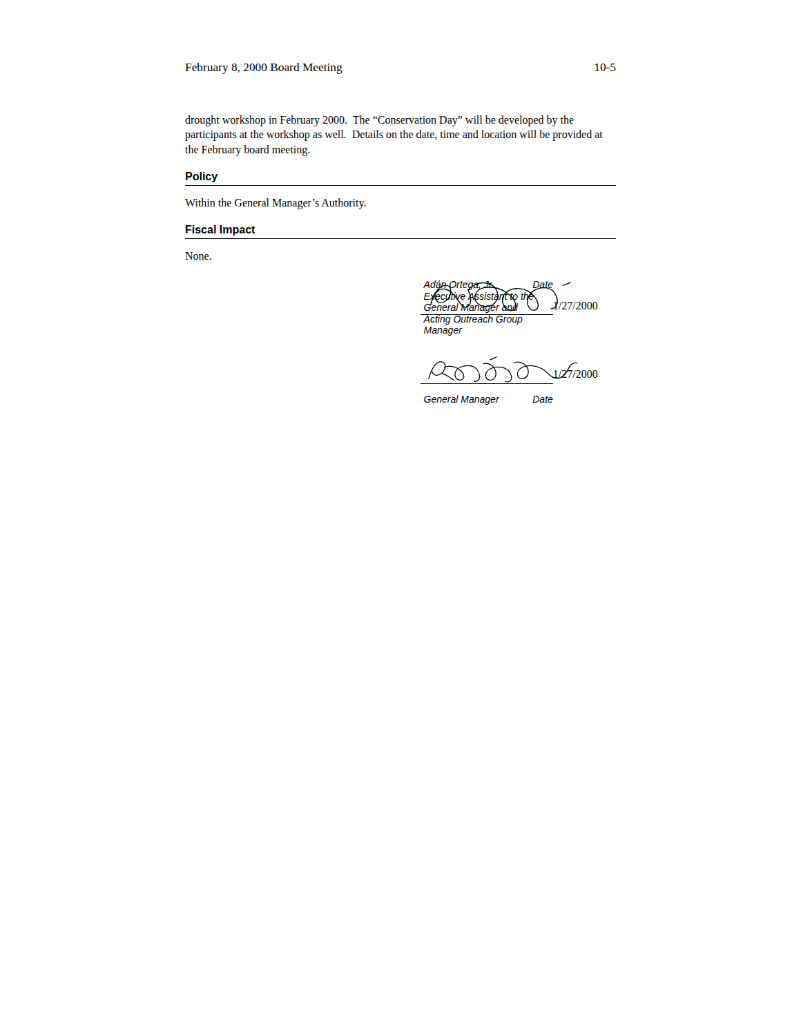February 8, 2000 Board Meeting
10-5
drought workshop in February 2000. The “Conservation Day” will be developed by the participants at the workshop as well. Details on the date, time and location will be provided at the February board meeting.
Policy
Within the General Manager’s Authority.
Fiscal Impact
None.
1/27/2000
Date Adán Ortega, Jr.
Executive Assistant to the General Manager and
Acting Outreach Group Manager
1/27/2000
Date General Manager